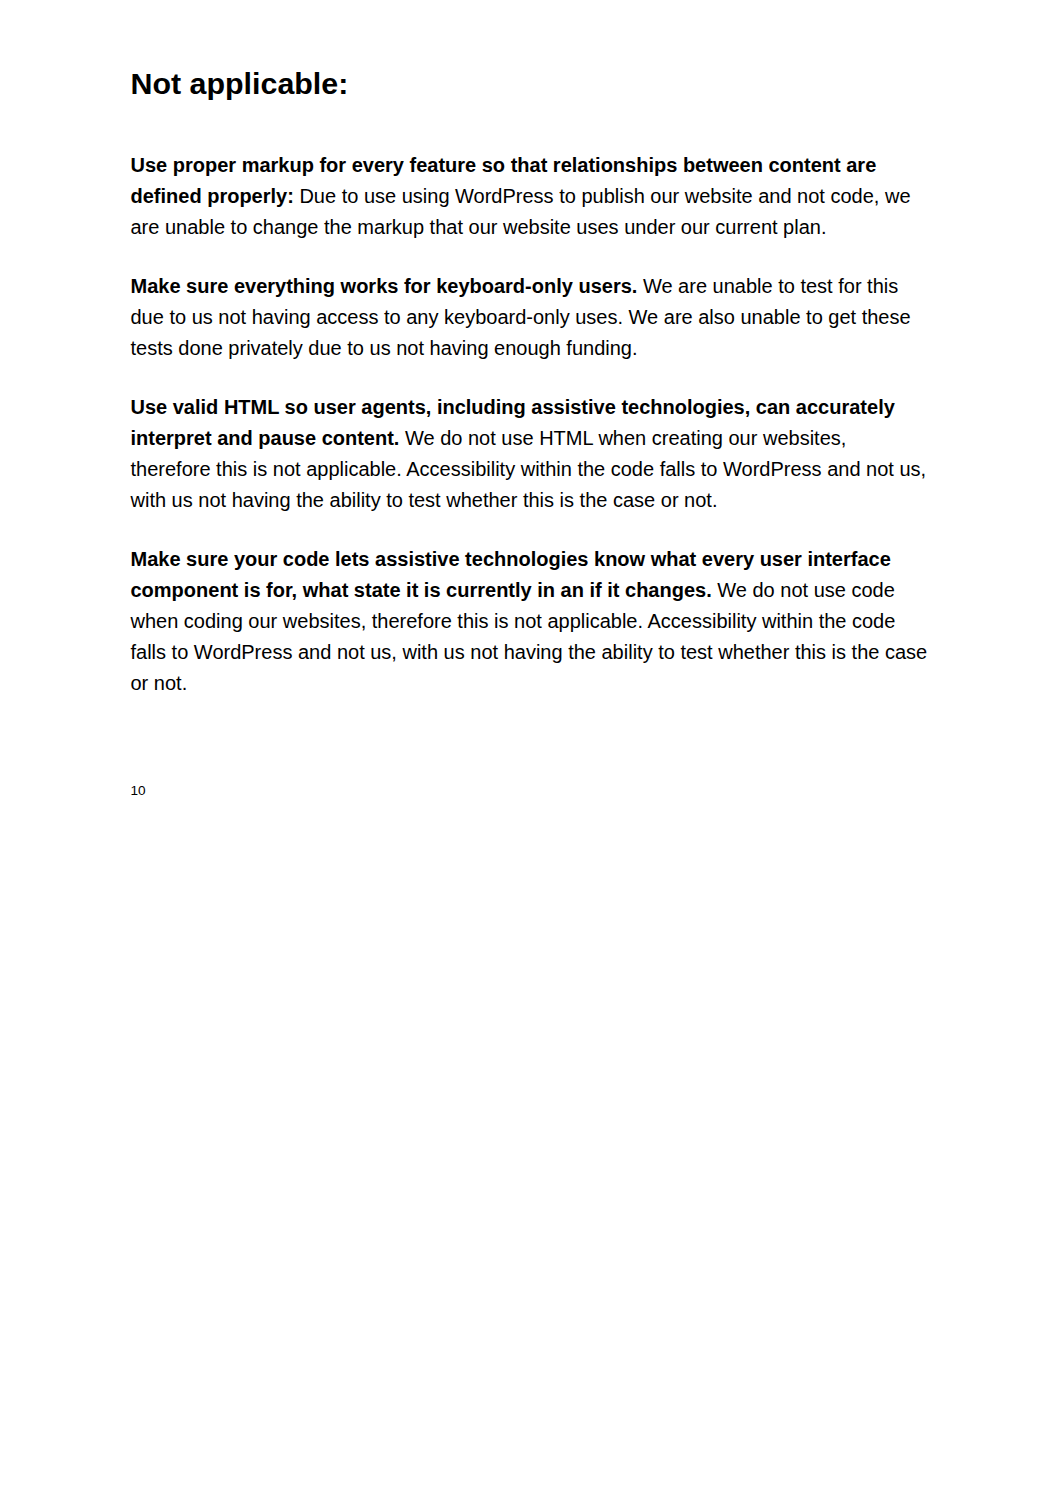Not applicable:
Use proper markup for every feature so that relationships between content are defined properly: Due to use using WordPress to publish our website and not code, we are unable to change the markup that our website uses under our current plan.
Make sure everything works for keyboard-only users. We are unable to test for this due to us not having access to any keyboard-only uses. We are also unable to get these tests done privately due to us not having enough funding.
Use valid HTML so user agents, including assistive technologies, can accurately interpret and pause content. We do not use HTML when creating our websites, therefore this is not applicable. Accessibility within the code falls to WordPress and not us, with us not having the ability to test whether this is the case or not.
Make sure your code lets assistive technologies know what every user interface component is for, what state it is currently in an if it changes. We do not use code when coding our websites, therefore this is not applicable. Accessibility within the code falls to WordPress and not us, with us not having the ability to test whether this is the case or not.
10